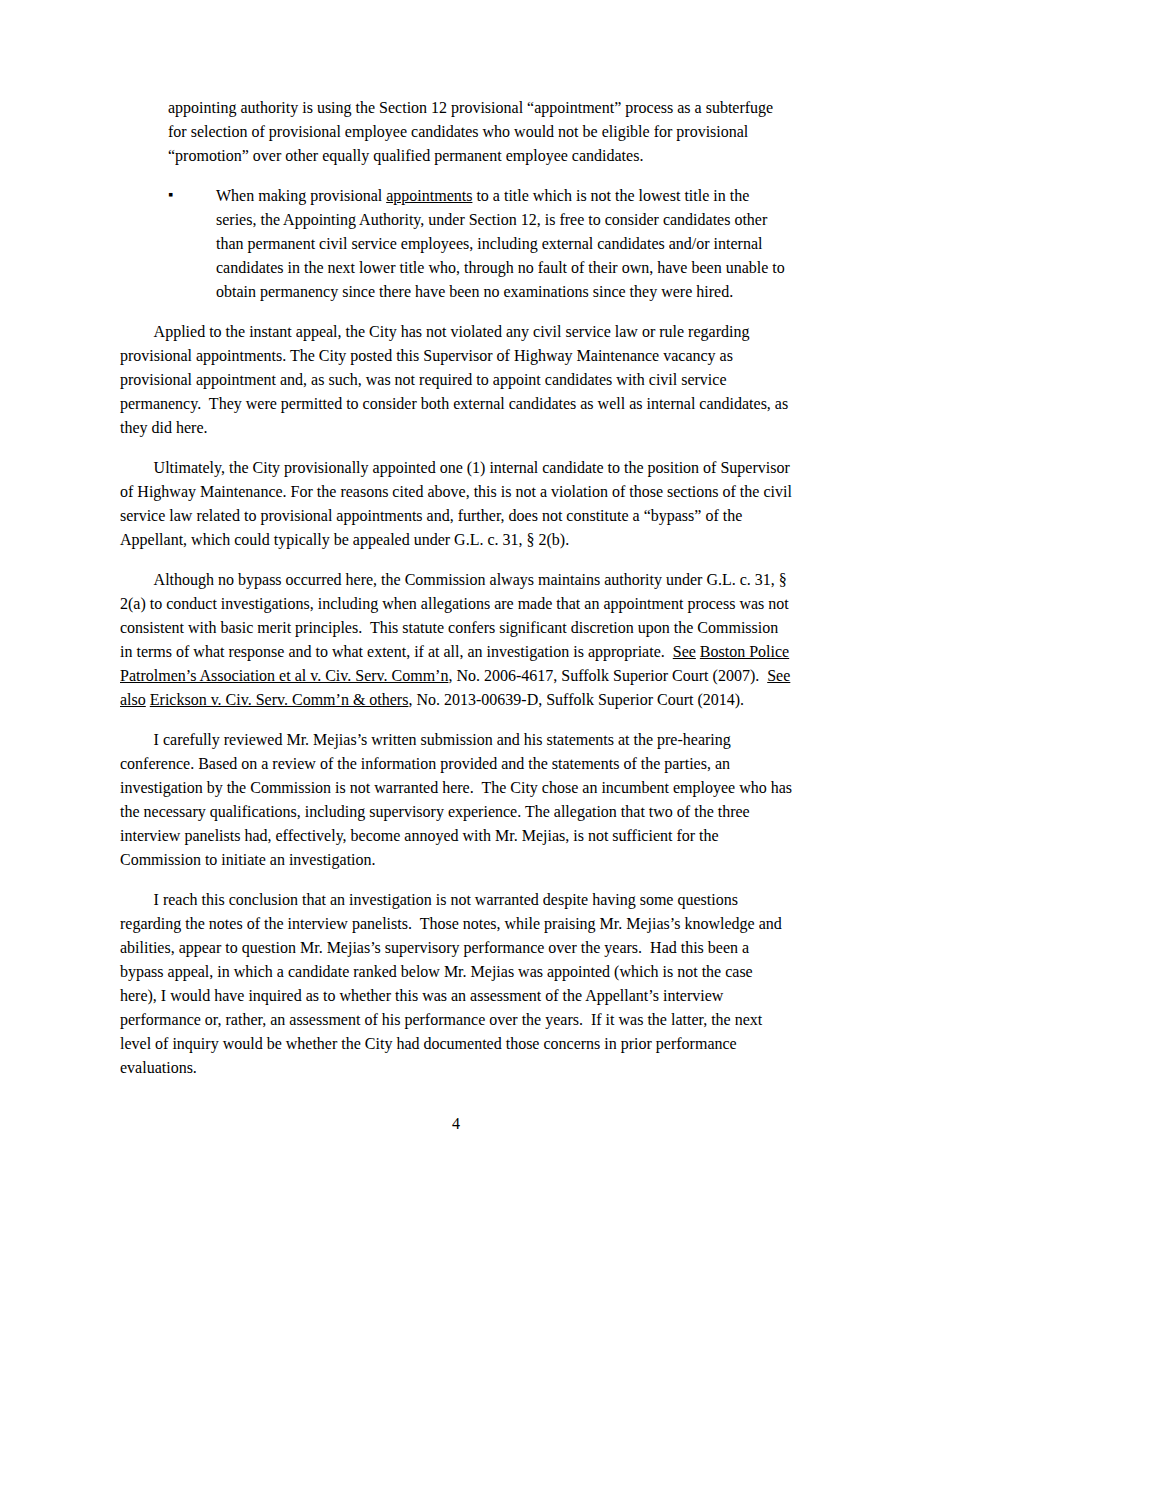appointing authority is using the Section 12 provisional “appointment” process as a subterfuge for selection of provisional employee candidates who would not be eligible for provisional “promotion” over other equally qualified permanent employee candidates.
When making provisional appointments to a title which is not the lowest title in the series, the Appointing Authority, under Section 12, is free to consider candidates other than permanent civil service employees, including external candidates and/or internal candidates in the next lower title who, through no fault of their own, have been unable to obtain permanency since there have been no examinations since they were hired.
Applied to the instant appeal, the City has not violated any civil service law or rule regarding provisional appointments. The City posted this Supervisor of Highway Maintenance vacancy as provisional appointment and, as such, was not required to appoint candidates with civil service permanency. They were permitted to consider both external candidates as well as internal candidates, as they did here.
Ultimately, the City provisionally appointed one (1) internal candidate to the position of Supervisor of Highway Maintenance. For the reasons cited above, this is not a violation of those sections of the civil service law related to provisional appointments and, further, does not constitute a “bypass” of the Appellant, which could typically be appealed under G.L. c. 31, § 2(b).
Although no bypass occurred here, the Commission always maintains authority under G.L. c. 31, § 2(a) to conduct investigations, including when allegations are made that an appointment process was not consistent with basic merit principles. This statute confers significant discretion upon the Commission in terms of what response and to what extent, if at all, an investigation is appropriate. See Boston Police Patrolmen’s Association et al v. Civ. Serv. Comm’n, No. 2006-4617, Suffolk Superior Court (2007). See also Erickson v. Civ. Serv. Comm’n & others, No. 2013-00639-D, Suffolk Superior Court (2014).
I carefully reviewed Mr. Mejias’s written submission and his statements at the pre-hearing conference. Based on a review of the information provided and the statements of the parties, an investigation by the Commission is not warranted here. The City chose an incumbent employee who has the necessary qualifications, including supervisory experience. The allegation that two of the three interview panelists had, effectively, become annoyed with Mr. Mejias, is not sufficient for the Commission to initiate an investigation.
I reach this conclusion that an investigation is not warranted despite having some questions regarding the notes of the interview panelists. Those notes, while praising Mr. Mejias’s knowledge and abilities, appear to question Mr. Mejias’s supervisory performance over the years. Had this been a bypass appeal, in which a candidate ranked below Mr. Mejias was appointed (which is not the case here), I would have inquired as to whether this was an assessment of the Appellant’s interview performance or, rather, an assessment of his performance over the years. If it was the latter, the next level of inquiry would be whether the City had documented those concerns in prior performance evaluations.
4